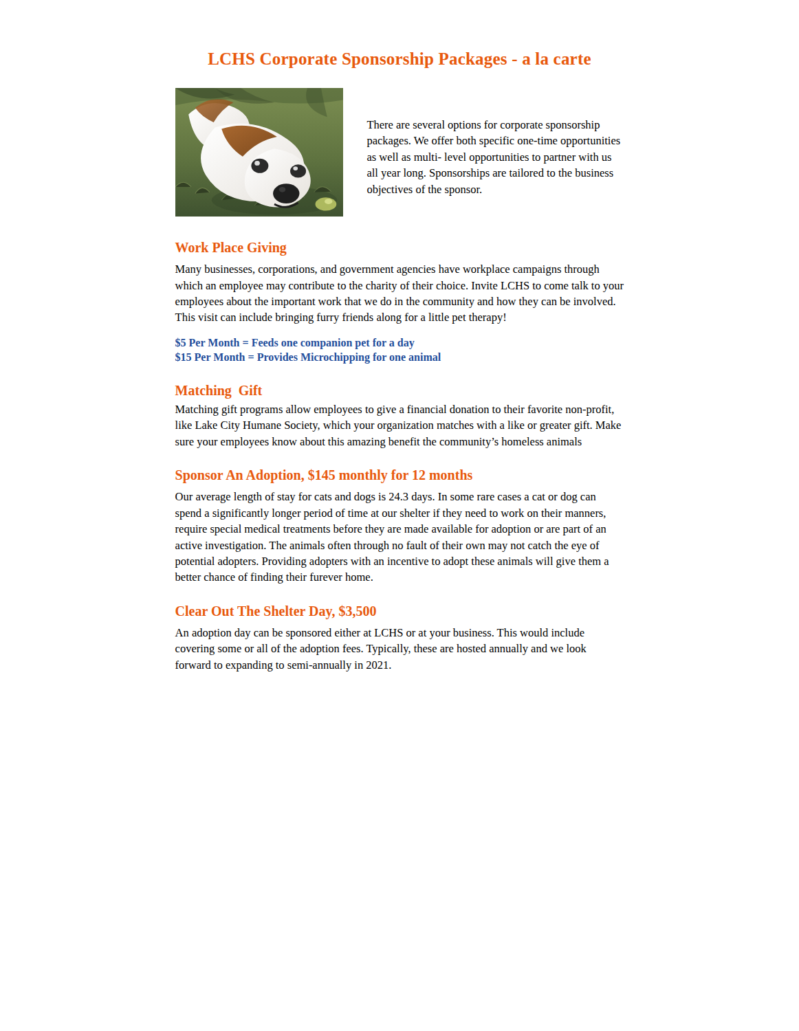LCHS Corporate Sponsorship Packages - a la carte
There are several options for corporate sponsorship packages. We offer both specific one-time opportunities as well as multi- level opportunities to partner with us all year long. Sponsorships are tailored to the business objectives of the sponsor.
Work Place Giving
Many businesses, corporations, and government agencies have workplace campaigns through which an employee may contribute to the charity of their choice. Invite LCHS to come talk to your employees about the important work that we do in the community and how they can be involved. This visit can include bringing furry friends along for a little pet therapy!
$5 Per Month = Feeds one companion pet for a day $15 Per Month = Provides Microchipping for one animal
Matching Gift
Matching gift programs allow employees to give a financial donation to their favorite non-profit, like Lake City Humane Society, which your organization matches with a like or greater gift. Make sure your employees know about this amazing benefit the community’s homeless animals
Sponsor An Adoption, $145 monthly for 12 months
Our average length of stay for cats and dogs is 24.3 days. In some rare cases a cat or dog can spend a significantly longer period of time at our shelter if they need to work on their manners, require special medical treatments before they are made available for adoption or are part of an active investigation. The animals often through no fault of their own may not catch the eye of potential adopters. Providing adopters with an incentive to adopt these animals will give them a better chance of finding their furever home.
Clear Out The Shelter Day, $3,500
An adoption day can be sponsored either at LCHS or at your business. This would include covering some or all of the adoption fees. Typically, these are hosted annually and we look forward to expanding to semi-annually in 2021.